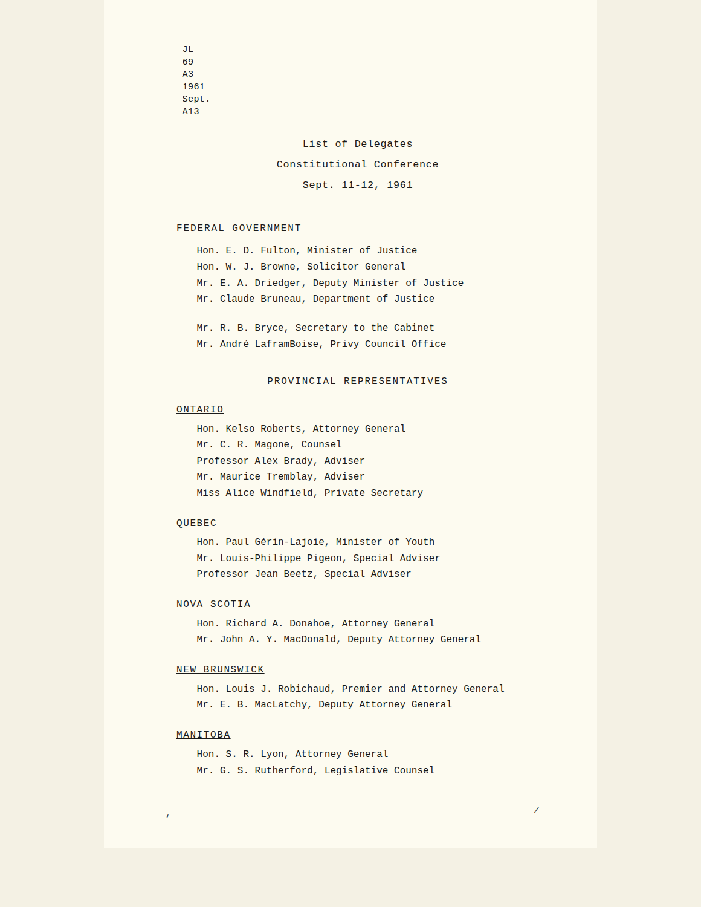JL 69 A3 1961 Sept. A13
List of Delegates
Constitutional Conference
Sept. 11-12, 1961
FEDERAL GOVERNMENT
Hon. E. D. Fulton, Minister of Justice
Hon. W. J. Browne, Solicitor General
Mr. E. A. Driedger, Deputy Minister of Justice
Mr. Claude Bruneau, Department of Justice
Mr. R. B. Bryce, Secretary to the Cabinet
Mr. André LaframBoise, Privy Council Office
PROVINCIAL REPRESENTATIVES
ONTARIO
Hon. Kelso Roberts, Attorney General
Mr. C. R. Magone, Counsel
Professor Alex Brady, Adviser
Mr. Maurice Tremblay, Adviser
Miss Alice Windfield, Private Secretary
QUEBEC
Hon. Paul Gérin-Lajoie, Minister of Youth
Mr. Louis-Philippe Pigeon, Special Adviser
Professor Jean Beetz, Special Adviser
NOVA SCOTIA
Hon. Richard A. Donahoe, Attorney General
Mr. John A. Y. MacDonald, Deputy Attorney General
NEW BRUNSWICK
Hon. Louis J. Robichaud, Premier and Attorney General
Mr. E. B. MacLatchy, Deputy Attorney General
MANITOBA
Hon. S. R. Lyon, Attorney General
Mr. G. S. Rutherford, Legislative Counsel
/
‘